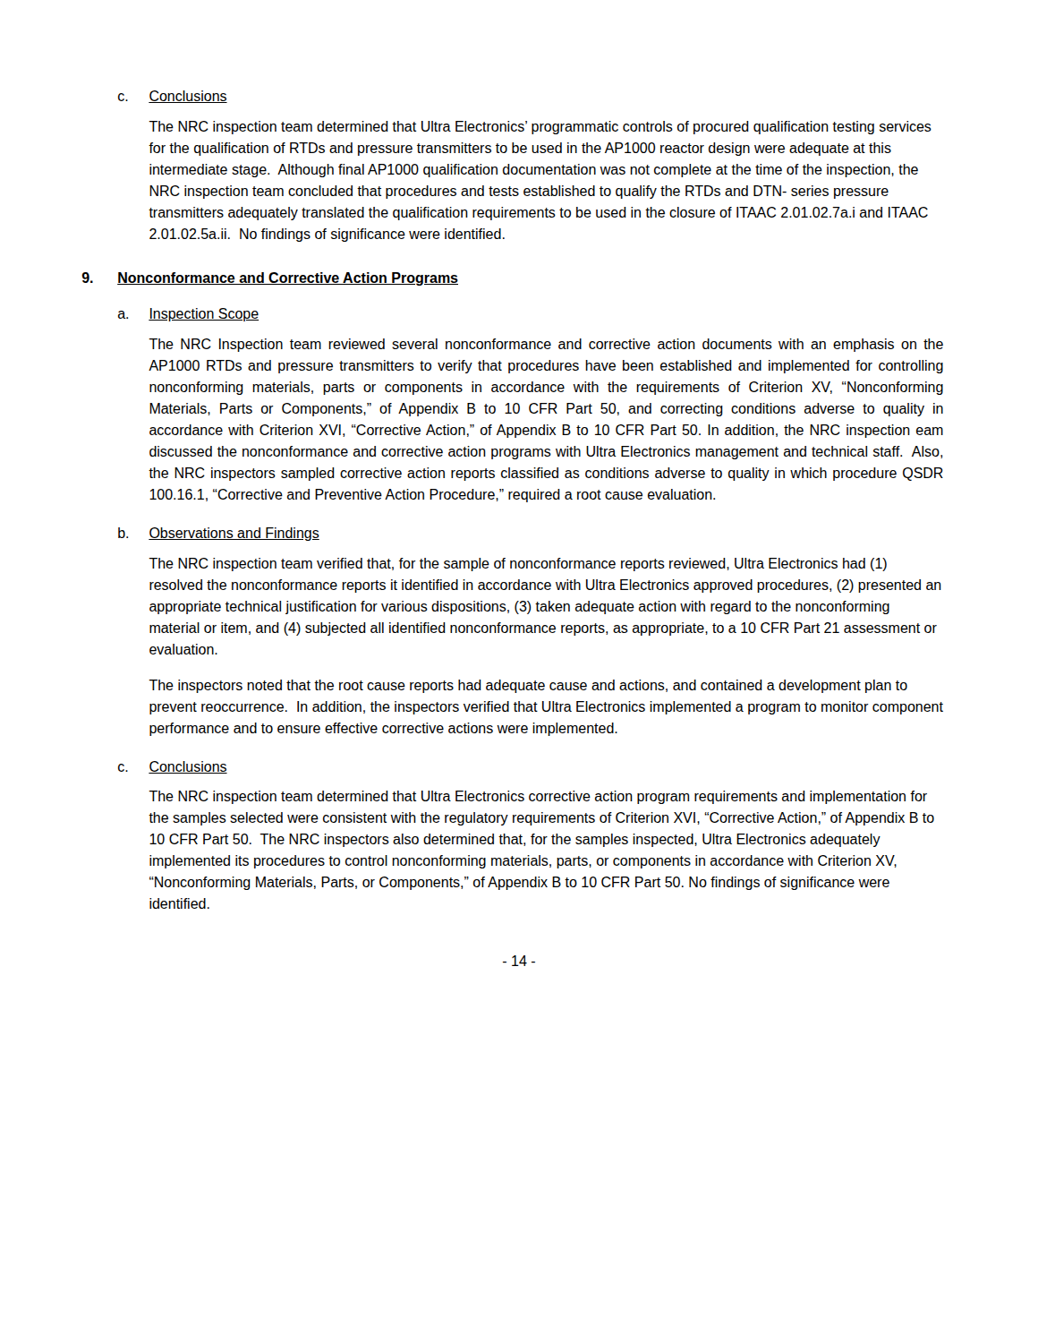c.
Conclusions
The NRC inspection team determined that Ultra Electronics’ programmatic controls of procured qualification testing services for the qualification of RTDs and pressure transmitters to be used in the AP1000 reactor design were adequate at this intermediate stage. Although final AP1000 qualification documentation was not complete at the time of the inspection, the NRC inspection team concluded that procedures and tests established to qualify the RTDs and DTN- series pressure transmitters adequately translated the qualification requirements to be used in the closure of ITAAC 2.01.02.7a.i and ITAAC 2.01.02.5a.ii. No findings of significance were identified.
9. Nonconformance and Corrective Action Programs
a.
Inspection Scope
The NRC Inspection team reviewed several nonconformance and corrective action documents with an emphasis on the AP1000 RTDs and pressure transmitters to verify that procedures have been established and implemented for controlling nonconforming materials, parts or components in accordance with the requirements of Criterion XV, “Nonconforming Materials, Parts or Components,” of Appendix B to 10 CFR Part 50, and correcting conditions adverse to quality in accordance with Criterion XVI, “Corrective Action,” of Appendix B to 10 CFR Part 50. In addition, the NRC inspection eam discussed the nonconformance and corrective action programs with Ultra Electronics management and technical staff. Also, the NRC inspectors sampled corrective action reports classified as conditions adverse to quality in which procedure QSDR 100.16.1, “Corrective and Preventive Action Procedure,” required a root cause evaluation.
b.
Observations and Findings
The NRC inspection team verified that, for the sample of nonconformance reports reviewed, Ultra Electronics had (1) resolved the nonconformance reports it identified in accordance with Ultra Electronics approved procedures, (2) presented an appropriate technical justification for various dispositions, (3) taken adequate action with regard to the nonconforming material or item, and (4) subjected all identified nonconformance reports, as appropriate, to a 10 CFR Part 21 assessment or evaluation.
The inspectors noted that the root cause reports had adequate cause and actions, and contained a development plan to prevent reoccurrence. In addition, the inspectors verified that Ultra Electronics implemented a program to monitor component performance and to ensure effective corrective actions were implemented.
c.
Conclusions
The NRC inspection team determined that Ultra Electronics corrective action program requirements and implementation for the samples selected were consistent with the regulatory requirements of Criterion XVI, “Corrective Action,” of Appendix B to 10 CFR Part 50. The NRC inspectors also determined that, for the samples inspected, Ultra Electronics adequately implemented its procedures to control nonconforming materials, parts, or components in accordance with Criterion XV, “Nonconforming Materials, Parts, or Components,” of Appendix B to 10 CFR Part 50. No findings of significance were identified.
- 14 -